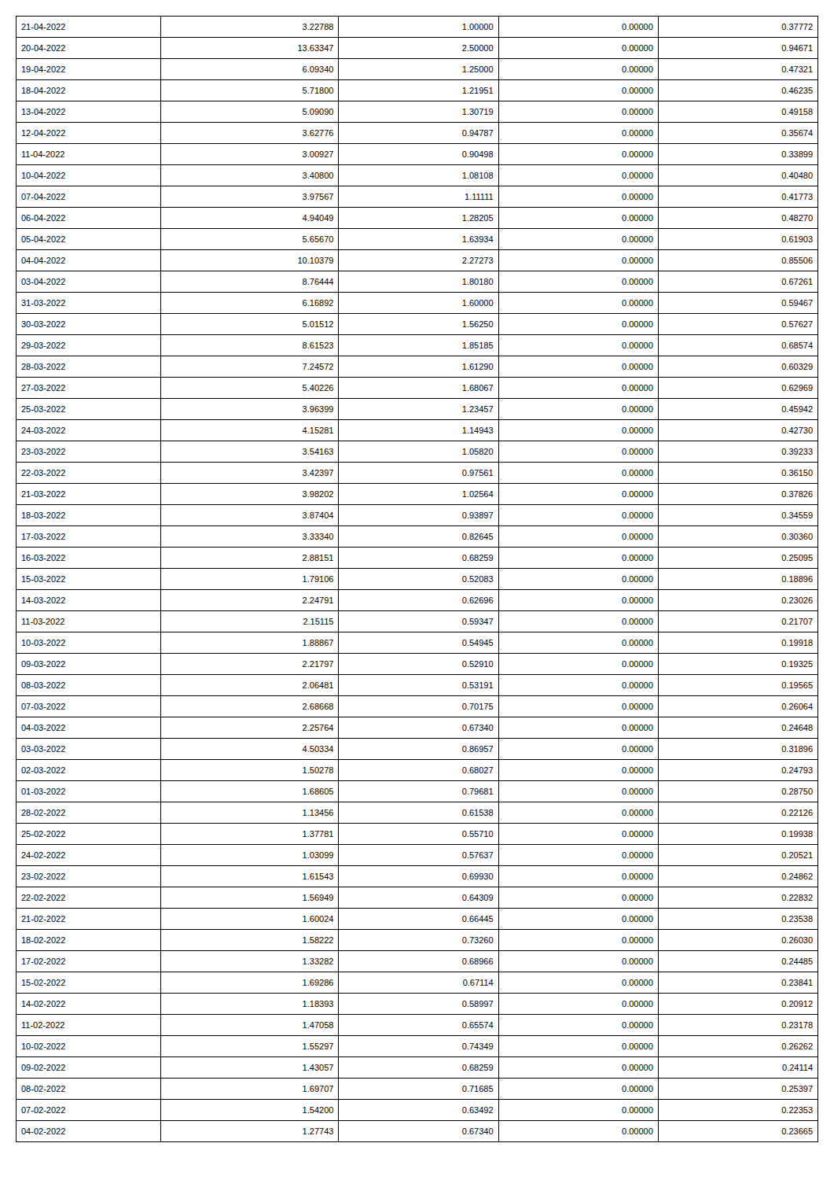| 21-04-2022 | 3.22788 | 1.00000 | 0.00000 | 0.37772 |
| 20-04-2022 | 13.63347 | 2.50000 | 0.00000 | 0.94671 |
| 19-04-2022 | 6.09340 | 1.25000 | 0.00000 | 0.47321 |
| 18-04-2022 | 5.71800 | 1.21951 | 0.00000 | 0.46235 |
| 13-04-2022 | 5.09090 | 1.30719 | 0.00000 | 0.49158 |
| 12-04-2022 | 3.62776 | 0.94787 | 0.00000 | 0.35674 |
| 11-04-2022 | 3.00927 | 0.90498 | 0.00000 | 0.33899 |
| 10-04-2022 | 3.40800 | 1.08108 | 0.00000 | 0.40480 |
| 07-04-2022 | 3.97567 | 1.11111 | 0.00000 | 0.41773 |
| 06-04-2022 | 4.94049 | 1.28205 | 0.00000 | 0.48270 |
| 05-04-2022 | 5.65670 | 1.63934 | 0.00000 | 0.61903 |
| 04-04-2022 | 10.10379 | 2.27273 | 0.00000 | 0.85506 |
| 03-04-2022 | 8.76444 | 1.80180 | 0.00000 | 0.67261 |
| 31-03-2022 | 6.16892 | 1.60000 | 0.00000 | 0.59467 |
| 30-03-2022 | 5.01512 | 1.56250 | 0.00000 | 0.57627 |
| 29-03-2022 | 8.61523 | 1.85185 | 0.00000 | 0.68574 |
| 28-03-2022 | 7.24572 | 1.61290 | 0.00000 | 0.60329 |
| 27-03-2022 | 5.40226 | 1.68067 | 0.00000 | 0.62969 |
| 25-03-2022 | 3.96399 | 1.23457 | 0.00000 | 0.45942 |
| 24-03-2022 | 4.15281 | 1.14943 | 0.00000 | 0.42730 |
| 23-03-2022 | 3.54163 | 1.05820 | 0.00000 | 0.39233 |
| 22-03-2022 | 3.42397 | 0.97561 | 0.00000 | 0.36150 |
| 21-03-2022 | 3.98202 | 1.02564 | 0.00000 | 0.37826 |
| 18-03-2022 | 3.87404 | 0.93897 | 0.00000 | 0.34559 |
| 17-03-2022 | 3.33340 | 0.82645 | 0.00000 | 0.30360 |
| 16-03-2022 | 2.88151 | 0.68259 | 0.00000 | 0.25095 |
| 15-03-2022 | 1.79106 | 0.52083 | 0.00000 | 0.18896 |
| 14-03-2022 | 2.24791 | 0.62696 | 0.00000 | 0.23026 |
| 11-03-2022 | 2.15115 | 0.59347 | 0.00000 | 0.21707 |
| 10-03-2022 | 1.88867 | 0.54945 | 0.00000 | 0.19918 |
| 09-03-2022 | 2.21797 | 0.52910 | 0.00000 | 0.19325 |
| 08-03-2022 | 2.06481 | 0.53191 | 0.00000 | 0.19565 |
| 07-03-2022 | 2.68668 | 0.70175 | 0.00000 | 0.26064 |
| 04-03-2022 | 2.25764 | 0.67340 | 0.00000 | 0.24648 |
| 03-03-2022 | 4.50334 | 0.86957 | 0.00000 | 0.31896 |
| 02-03-2022 | 1.50278 | 0.68027 | 0.00000 | 0.24793 |
| 01-03-2022 | 1.68605 | 0.79681 | 0.00000 | 0.28750 |
| 28-02-2022 | 1.13456 | 0.61538 | 0.00000 | 0.22126 |
| 25-02-2022 | 1.37781 | 0.55710 | 0.00000 | 0.19938 |
| 24-02-2022 | 1.03099 | 0.57637 | 0.00000 | 0.20521 |
| 23-02-2022 | 1.61543 | 0.69930 | 0.00000 | 0.24862 |
| 22-02-2022 | 1.56949 | 0.64309 | 0.00000 | 0.22832 |
| 21-02-2022 | 1.60024 | 0.66445 | 0.00000 | 0.23538 |
| 18-02-2022 | 1.58222 | 0.73260 | 0.00000 | 0.26030 |
| 17-02-2022 | 1.33282 | 0.68966 | 0.00000 | 0.24485 |
| 15-02-2022 | 1.69286 | 0.67114 | 0.00000 | 0.23841 |
| 14-02-2022 | 1.18393 | 0.58997 | 0.00000 | 0.20912 |
| 11-02-2022 | 1.47058 | 0.65574 | 0.00000 | 0.23178 |
| 10-02-2022 | 1.55297 | 0.74349 | 0.00000 | 0.26262 |
| 09-02-2022 | 1.43057 | 0.68259 | 0.00000 | 0.24114 |
| 08-02-2022 | 1.69707 | 0.71685 | 0.00000 | 0.25397 |
| 07-02-2022 | 1.54200 | 0.63492 | 0.00000 | 0.22353 |
| 04-02-2022 | 1.27743 | 0.67340 | 0.00000 | 0.23665 |